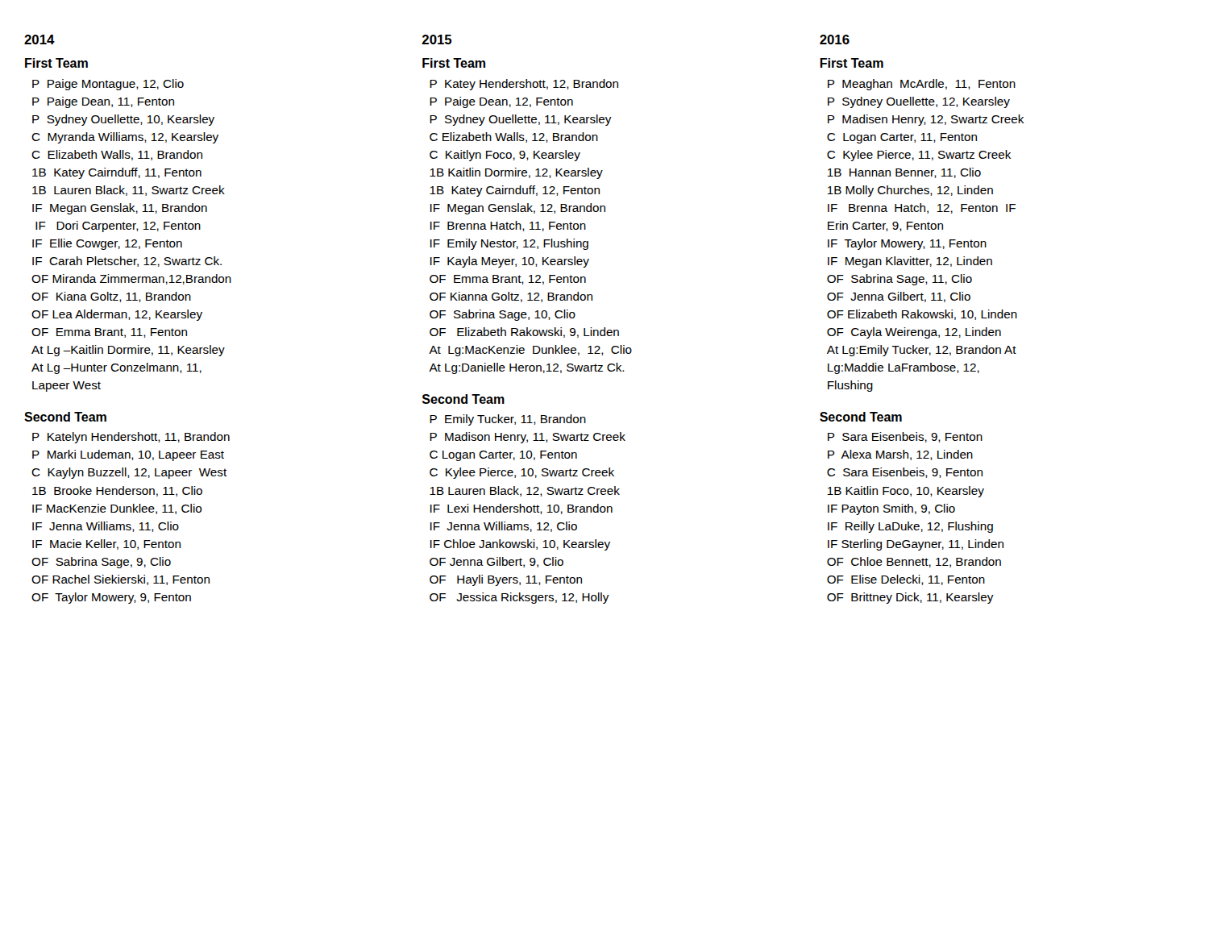2014
First Team
P Paige Montague, 12, Clio
P Paige Dean, 11, Fenton
P Sydney Ouellette, 10, Kearsley
C Myranda Williams, 12, Kearsley
C Elizabeth Walls, 11, Brandon
1B Katey Cairnduff, 11, Fenton
1B Lauren Black, 11, Swartz Creek
IF Megan Genslak, 11, Brandon
IF Dori Carpenter, 12, Fenton
IF Ellie Cowger, 12, Fenton
IF Carah Pletscher, 12, Swartz Ck.
OF Miranda Zimmerman,12,Brandon
OF Kiana Goltz, 11, Brandon
OF Lea Alderman, 12, Kearsley
OF Emma Brant, 11, Fenton
At Lg –Kaitlin Dormire, 11, Kearsley
At Lg –Hunter Conzelmann, 11,
Lapeer West
Second Team
P Katelyn Hendershott, 11, Brandon
P Marki Ludeman, 10, Lapeer East
C Kaylyn Buzzell, 12, Lapeer West
1B Brooke Henderson, 11, Clio
IF MacKenzie Dunklee, 11, Clio
IF Jenna Williams, 11, Clio
IF Macie Keller, 10, Fenton
OF Sabrina Sage, 9, Clio
OF Rachel Siekierski, 11, Fenton
OF Taylor Mowery, 9, Fenton
2015
First Team
P Katey Hendershott, 12, Brandon
P Paige Dean, 12, Fenton
P Sydney Ouellette, 11, Kearsley
C Elizabeth Walls, 12, Brandon
C Kaitlyn Foco, 9, Kearsley
1B Kaitlin Dormire, 12, Kearsley
1B Katey Cairnduff, 12, Fenton
IF Megan Genslak, 12, Brandon
IF Brenna Hatch, 11, Fenton
IF Emily Nestor, 12, Flushing
IF Kayla Meyer, 10, Kearsley
OF Emma Brant, 12, Fenton
OF Kianna Goltz, 12, Brandon
OF Sabrina Sage, 10, Clio
OF Elizabeth Rakowski, 9, Linden
At Lg:MacKenzie Dunklee, 12, Clio
At Lg:Danielle Heron,12, Swartz Ck.
Second Team
P Emily Tucker, 11, Brandon
P Madison Henry, 11, Swartz Creek
C Logan Carter, 10, Fenton
C Kylee Pierce, 10, Swartz Creek
1B Lauren Black, 12, Swartz Creek
IF Lexi Hendershott, 10, Brandon
IF Jenna Williams, 12, Clio
IF Chloe Jankowski, 10, Kearsley
OF Jenna Gilbert, 9, Clio
OF Hayli Byers, 11, Fenton
OF Jessica Ricksgers, 12, Holly
2016
First Team
P Meaghan McArdle, 11, Fenton
P Sydney Ouellette, 12, Kearsley
P Madisen Henry, 12, Swartz Creek
C Logan Carter, 11, Fenton
C Kylee Pierce, 11, Swartz Creek
1B Hannan Benner, 11, Clio
1B Molly Churches, 12, Linden
IF Brenna Hatch, 12, Fenton IF
Erin Carter, 9, Fenton
IF Taylor Mowery, 11, Fenton
IF Megan Klavitter, 12, Linden
OF Sabrina Sage, 11, Clio
OF Jenna Gilbert, 11, Clio
OF Elizabeth Rakowski, 10, Linden
OF Cayla Weirenga, 12, Linden
At Lg:Emily Tucker, 12, Brandon At
Lg:Maddie LaFrambose, 12,
Flushing
Second Team
P Sara Eisenbeis, 9, Fenton
P Alexa Marsh, 12, Linden
C Sara Eisenbeis, 9, Fenton
1B Kaitlin Foco, 10, Kearsley
IF Payton Smith, 9, Clio
IF Reilly LaDuke, 12, Flushing
IF Sterling DeGayner, 11, Linden
OF Chloe Bennett, 12, Brandon
OF Elise Delecki, 11, Fenton
OF Brittney Dick, 11, Kearsley